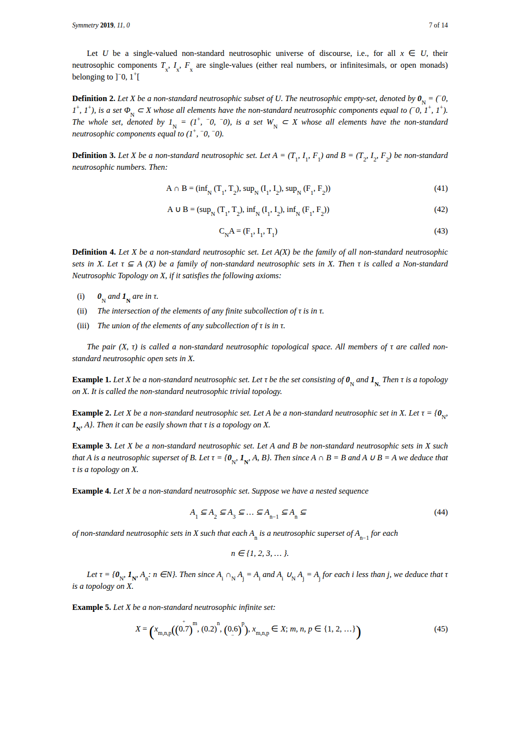Symmetry 2019, 11, 0
7 of 14
Let U be a single-valued non-standard neutrosophic universe of discourse, i.e., for all x ∈ U, their neutrosophic components Tx, Ix, Fx are single-values (either real numbers, or infinitesimals, or open monads) belonging to ]−0, 1+[
Definition 2. Let X be a non-standard neutrosophic subset of U. The neutrosophic empty-set, denoted by 0N = (−0, 1+, 1+), is a set ΦN ⊂ X whose all elements have the non-standard neutrosophic components equal to (−0, 1+, 1+). The whole set, denoted by 1N = (1+, −0, −0), is a set WN ⊂ X whose all elements have the non-standard neutrosophic components equal to (1+, −0, −0).
Definition 3. Let X be a non-standard neutrosophic set. Let A = (T1, I1, F1) and B = (T2, I2, F2) be non-standard neutrosophic numbers. Then:
A ∩ B = (infN (T1, T2), supN (I1, I2), supN (F1, F2))
(41)
A ∪ B = (supN (T1, T2), infN (I1, I2), infN (F1, F2))
(42)
CNA = (F1, I1, T1)
(43)
Definition 4. Let X be a non-standard neutrosophic set. Let A(X) be the family of all non-standard neutrosophic sets in X. Let τ ⊆ A (X) be a family of non-standard neutrosophic sets in X. Then τ is called a Non-standard Neutrosophic Topology on X, if it satisfies the following axioms:
0N and 1N are in τ.
The intersection of the elements of any finite subcollection of τ is in τ.
The union of the elements of any subcollection of τ is in τ.
The pair (X, τ) is called a non-standard neutrosophic topological space. All members of τ are called non-standard neutrosophic open sets in X.
Example 1. Let X be a non-standard neutrosophic set. Let τ be the set consisting of 0N and 1N. Then τ is a topology on X. It is called the non-standard neutrosophic trivial topology.
Example 2. Let X be a non-standard neutrosophic set. Let A be a non-standard neutrosophic set in X. Let τ = {0N, 1N, A}. Then it can be easily shown that τ is a topology on X.
Example 3. Let X be a non-standard neutrosophic set. Let A and B be non-standard neutrosophic sets in X such that A is a neutrosophic superset of B. Let τ = {0N, 1N, A, B}. Then since A ∩ B = B and A ∪ B = A we deduce that τ is a topology on X.
Example 4. Let X be a non-standard neutrosophic set. Suppose we have a nested sequence
A1 ⊆ A2 ⊆ A3 ⊆ … ⊆ An−1 ⊆ An ⊆
(44)
of non-standard neutrosophic sets in X such that each An is a neutrosophic superset of An−1 for each
n ∈ {1, 2, 3, … }.
Let τ = {0N, 1N, An: n ∈N}. Then since Ai ∩N Aj = Ai and Ai ∪N Aj = Aj for each i less than j, we deduce that τ is a topology on X.
Example 5. Let X be a non-standard neutrosophic infinite set:
X = (xm,n,p((0.7+)m, (0.2)n, (0.6−)p), xm,n,p ∈ X; m, n, p ∈ {1, 2, …})
(45)